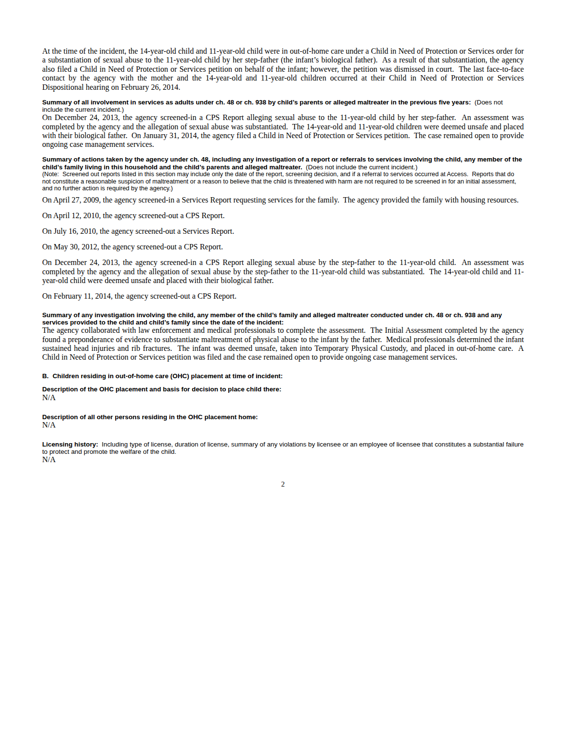At the time of the incident, the 14-year-old child and 11-year-old child were in out-of-home care under a Child in Need of Protection or Services order for a substantiation of sexual abuse to the 11-year-old child by her step-father (the infant’s biological father). As a result of that substantiation, the agency also filed a Child in Need of Protection or Services petition on behalf of the infant; however, the petition was dismissed in court. The last face-to-face contact by the agency with the mother and the 14-year-old and 11-year-old children occurred at their Child in Need of Protection or Services Dispositional hearing on February 26, 2014.
Summary of all involvement in services as adults under ch. 48 or ch. 938 by child’s parents or alleged maltreater in the previous five years: (Does not include the current incident.)
On December 24, 2013, the agency screened-in a CPS Report alleging sexual abuse to the 11-year-old child by her step-father. An assessment was completed by the agency and the allegation of sexual abuse was substantiated. The 14-year-old and 11-year-old children were deemed unsafe and placed with their biological father. On January 31, 2014, the agency filed a Child in Need of Protection or Services petition. The case remained open to provide ongoing case management services.
Summary of actions taken by the agency under ch. 48, including any investigation of a report or referrals to services involving the child, any member of the child’s family living in this household and the child’s parents and alleged maltreater. (Does not include the current incident.)
(Note: Screened out reports listed in this section may include only the date of the report, screening decision, and if a referral to services occurred at Access. Reports that do not constitute a reasonable suspicion of maltreatment or a reason to believe that the child is threatened with harm are not required to be screened in for an initial assessment, and no further action is required by the agency.)
On April 27, 2009, the agency screened-in a Services Report requesting services for the family. The agency provided the family with housing resources.
On April 12, 2010, the agency screened-out a CPS Report.
On July 16, 2010, the agency screened-out a Services Report.
On May 30, 2012, the agency screened-out a CPS Report.
On December 24, 2013, the agency screened-in a CPS Report alleging sexual abuse by the step-father to the 11-year-old child. An assessment was completed by the agency and the allegation of sexual abuse by the step-father to the 11-year-old child was substantiated. The 14-year-old child and 11-year-old child were deemed unsafe and placed with their biological father.
On February 11, 2014, the agency screened-out a CPS Report.
Summary of any investigation involving the child, any member of the child’s family and alleged maltreater conducted under ch. 48 or ch. 938 and any services provided to the child and child’s family since the date of the incident:
The agency collaborated with law enforcement and medical professionals to complete the assessment. The Initial Assessment completed by the agency found a preponderance of evidence to substantiate maltreatment of physical abuse to the infant by the father. Medical professionals determined the infant sustained head injuries and rib fractures. The infant was deemed unsafe, taken into Temporary Physical Custody, and placed in out-of-home care. A Child in Need of Protection or Services petition was filed and the case remained open to provide ongoing case management services.
B. Children residing in out-of-home care (OHC) placement at time of incident:
Description of the OHC placement and basis for decision to place child there:
N/A
Description of all other persons residing in the OHC placement home:
N/A
Licensing history: Including type of license, duration of license, summary of any violations by licensee or an employee of licensee that constitutes a substantial failure to protect and promote the welfare of the child.
N/A
2